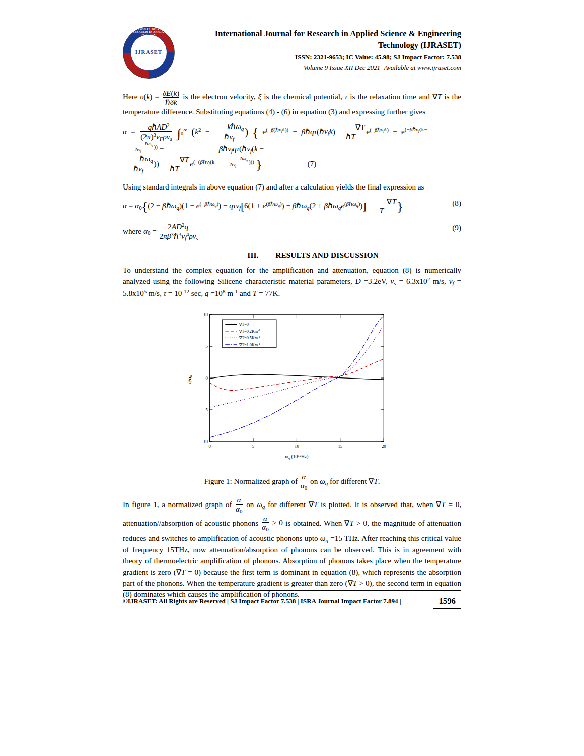International Journal for Research in Applied Science
IJRASET
International Journal for Research in Applied Science & Engineering Technology (IJRASET)
ISSN: 2321-9653; IC Value: 45.98; SJ Impact Factor: 7.538
Volume 9 Issue XII Dec 2021- Available at www.ijraset.com
Here υ(k) = δE(k) ℏδk is the electron velocity, ξ is the chemical potential, τ is the relaxation time and ∇T is the temperature difference. Substituting equations (4) - (6) in equation (3) and expressing further gives
α = qℏAD2(2π)3vF ρvs ∫0∞ (k2 − kℏωq ℏvf) { e(−β(ℏvfk)) − βℏqτ(ℏvfk)∇T ℏTe(−βℏvfk) − e(−βℏvf(k−ℏωq ℏvf)) − βℏvf qτ(ℏvf(k −
ℏωq ℏvf))∇T ℏT e(−(βℏvf(k−ℏωq ℏvf))) } (7)
Using standard integrals in above equation (7) and after a calculation yields the final expression as
α = α0{(2 − βℏωq)(1 − e(−βℏωq)) − qτvf[6(1 + e(βℏωq)) − βℏωq(2 + βℏωq e(βℏωq))]∇T T}
(8)
where α0 = 2AD2q 2πβ3ℏ3vf4ρvs
(9)
III. RESULTS AND DISCUSSION
To understand the complex equation for the amplification and attenuation, equation (8) is numerically analyzed using the following Silicene characteristic material parameters, D =3.2eV, vs = 6.3x102 m/s, vf = 5.8x105 m/s, τ = 10-12 sec, q =108 m-1 and T = 77K.
10 5 0 -5 -10 0 5 10 15 20 α/α0 ωq (1012Hz) ∇T=0 ∇T=0.2Km-1 ∇T=0.5Km-1 ∇T=1.0Km-1
Figure 1: Normalized graph of αα0 on ωq for different ∇T.
In figure 1, a normalized graph of αα0 on ωq for different ∇T is plotted. It is observed that, when ∇T = 0, attenuation//absorption of acoustic phonons αα0 > 0 is obtained. When ∇T > 0, the magnitude of attenuation reduces and switches to amplification of acoustic phonons upto ωq =15 THz. After reaching this critical value of frequency 15THz, now attenuation/absorption of phonons can be observed. This is in agreement with theory of thermoelectric amplification of phonons. Absorption of phonons takes place when the temperature gradient is zero (∇T = 0) because the first term is dominant in equation (8), which represents the absorption part of the phonons. When the temperature gradient is greater than zero (∇T > 0), the second term in equation (8) dominates which causes the amplification of phonons.
©IJRASET: All Rights are Reserved | SJ Impact Factor 7.538 | ISRA Journal Impact Factor 7.894 |
1596